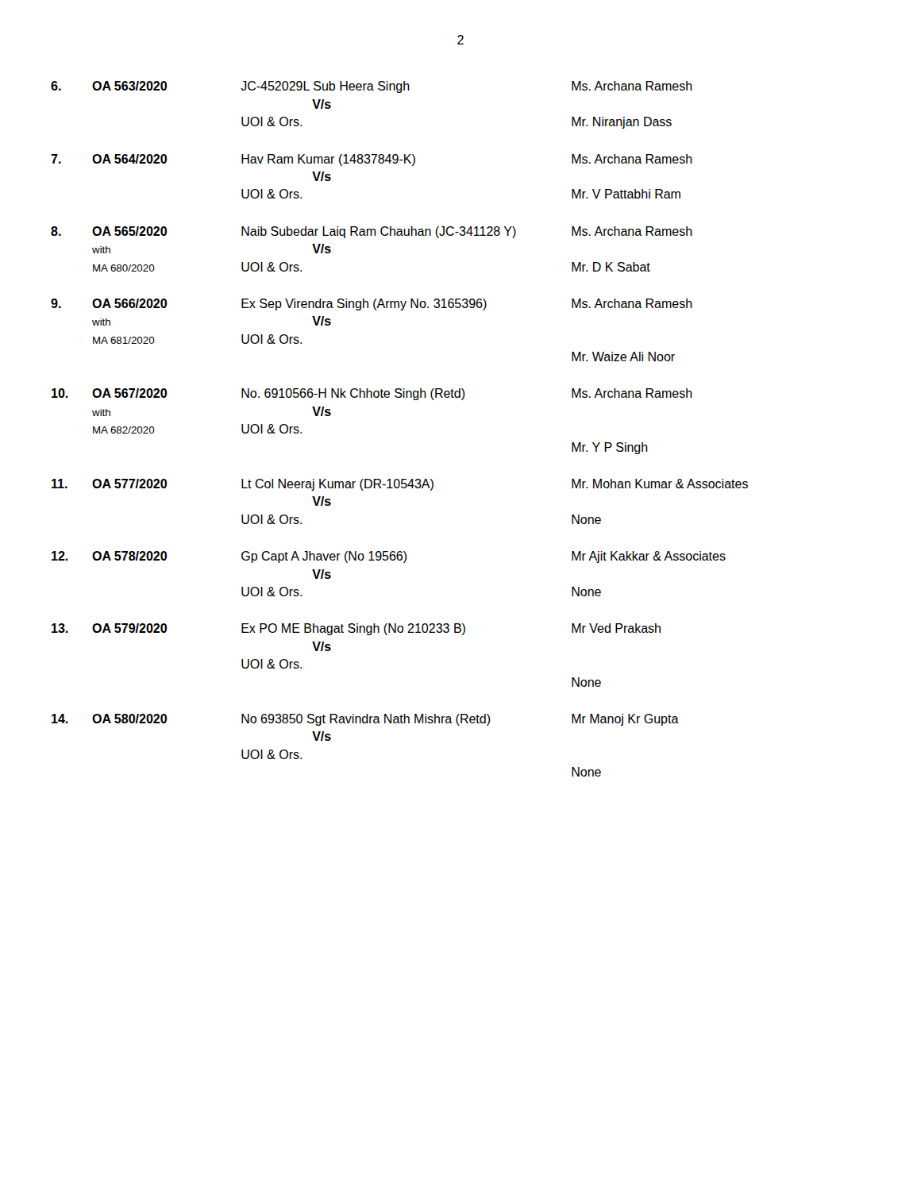2
| 6. | OA 563/2020 | JC-452029L Sub Heera Singh V/s UOI & Ors. | Ms. Archana Ramesh Mr. Niranjan Dass |
| 7. | OA 564/2020 | Hav Ram Kumar (14837849-K) V/s UOI & Ors. | Ms. Archana Ramesh Mr. V Pattabhi Ram |
| 8. | OA 565/2020 with MA 680/2020 | Naib Subedar Laiq Ram Chauhan (JC-341128 Y) V/s UOI & Ors. | Ms. Archana Ramesh Mr. D K Sabat |
| 9. | OA 566/2020 with MA 681/2020 | Ex Sep Virendra Singh (Army No. 3165396) V/s UOI & Ors. | Ms. Archana Ramesh Mr. Waize Ali Noor |
| 10. | OA 567/2020 with MA 682/2020 | No. 6910566-H Nk Chhote Singh (Retd) V/s UOI & Ors. | Ms. Archana Ramesh Mr. Y P Singh |
| 11. | OA 577/2020 | Lt Col Neeraj Kumar (DR-10543A) V/s UOI & Ors. | Mr. Mohan Kumar & Associates None |
| 12. | OA 578/2020 | Gp Capt A Jhaver (No 19566) V/s UOI & Ors. | Mr Ajit Kakkar & Associates None |
| 13. | OA 579/2020 | Ex PO ME Bhagat Singh (No 210233 B) V/s UOI & Ors. | Mr Ved Prakash None |
| 14. | OA 580/2020 | No 693850 Sgt Ravindra Nath Mishra (Retd) V/s UOI & Ors. | Mr Manoj Kr Gupta None |